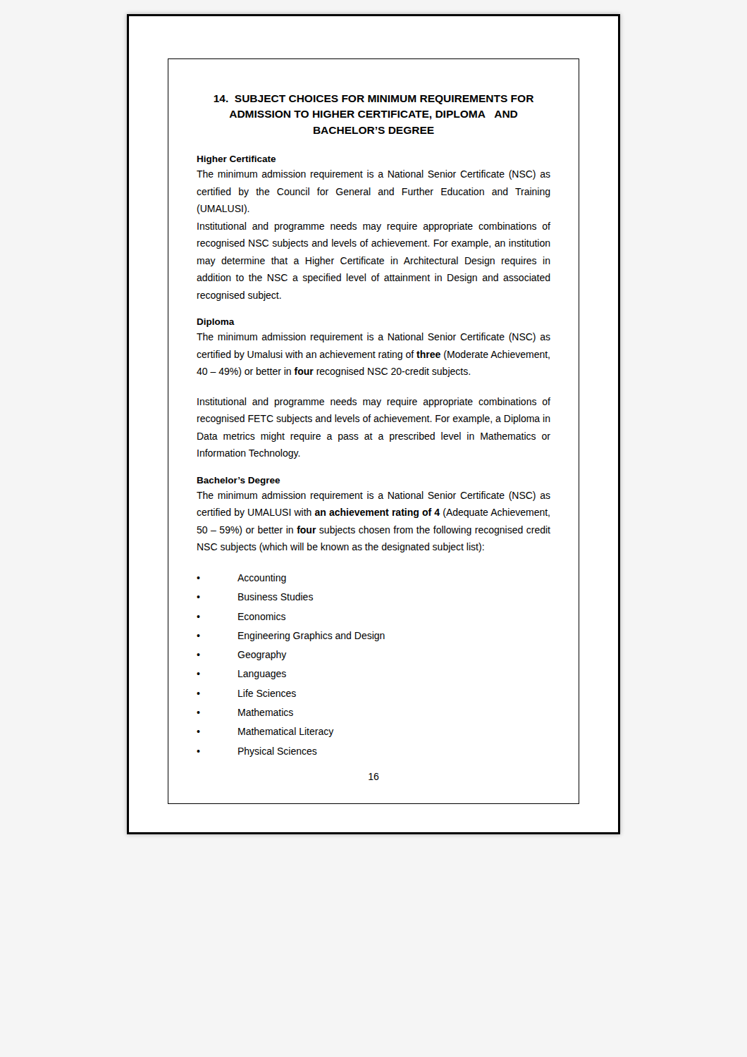14. SUBJECT CHOICES FOR MINIMUM REQUIREMENTS FOR ADMISSION TO HIGHER CERTIFICATE, DIPLOMA AND BACHELOR’S DEGREE
Higher Certificate
The minimum admission requirement is a National Senior Certificate (NSC) as certified by the Council for General and Further Education and Training (UMALUSI).
Institutional and programme needs may require appropriate combinations of recognised NSC subjects and levels of achievement. For example, an institution may determine that a Higher Certificate in Architectural Design requires in addition to the NSC a specified level of attainment in Design and associated recognised subject.
Diploma
The minimum admission requirement is a National Senior Certificate (NSC) as certified by Umalusi with an achievement rating of three (Moderate Achievement, 40 – 49%) or better in four recognised NSC 20-credit subjects.
Institutional and programme needs may require appropriate combinations of recognised FETC subjects and levels of achievement. For example, a Diploma in Data metrics might require a pass at a prescribed level in Mathematics or Information Technology.
Bachelor’s Degree
The minimum admission requirement is a National Senior Certificate (NSC) as certified by UMALUSI with an achievement rating of 4 (Adequate Achievement, 50 – 59%) or better in four subjects chosen from the following recognised credit NSC subjects (which will be known as the designated subject list):
Accounting
Business Studies
Economics
Engineering Graphics and Design
Geography
Languages
Life Sciences
Mathematics
Mathematical Literacy
Physical Sciences
16